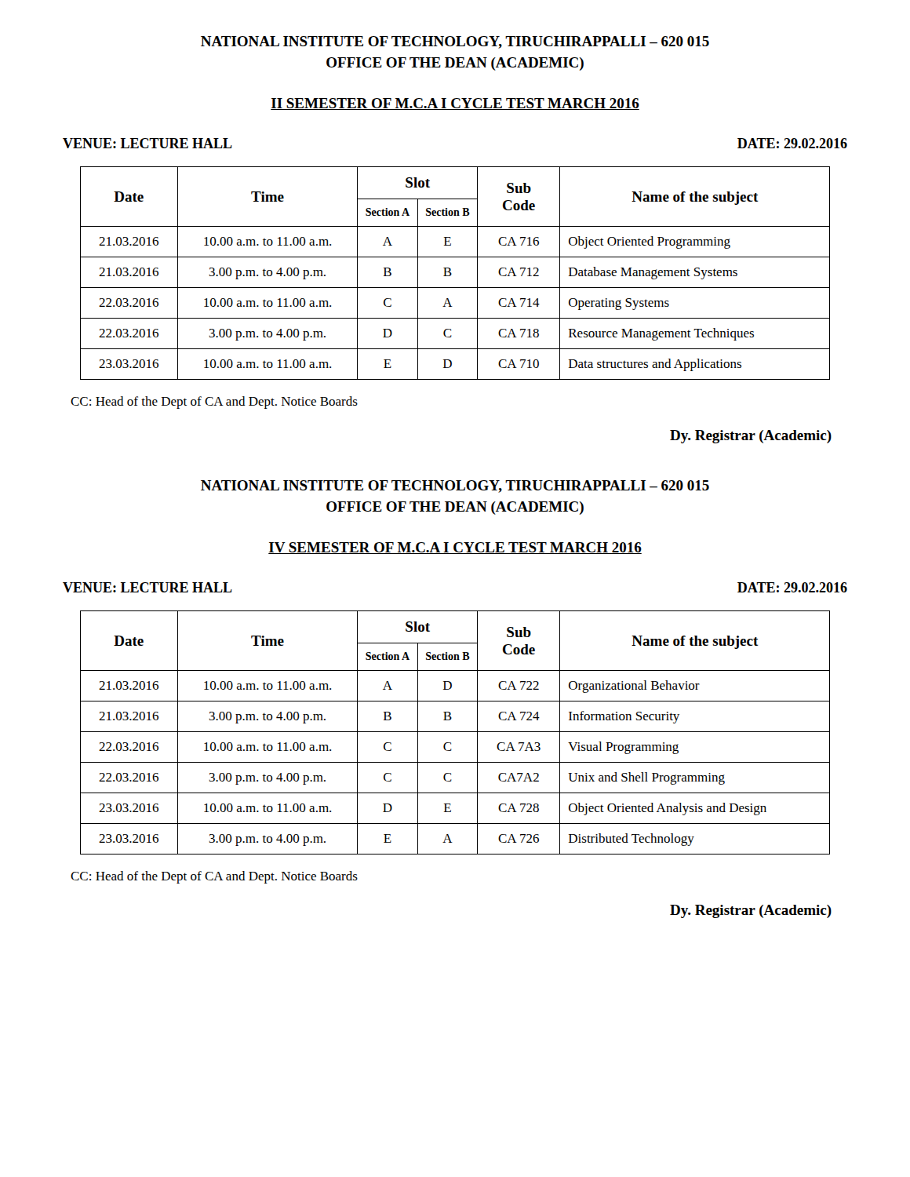NATIONAL INSTITUTE OF TECHNOLOGY, TIRUCHIRAPPALLI – 620 015
OFFICE OF THE DEAN (ACADEMIC)
II SEMESTER OF M.C.A I CYCLE TEST MARCH 2016
VENUE: LECTURE HALL DATE: 29.02.2016
| Date | Time | Slot | Sub Code | Name of the subject |
| --- | --- | --- | --- | --- |
| Section A | Section B |
| 21.03.2016 | 10.00 a.m. to 11.00 a.m. | A | E | CA 716 | Object Oriented Programming |
| 21.03.2016 | 3.00 p.m. to 4.00 p.m. | B | B | CA 712 | Database Management Systems |
| 22.03.2016 | 10.00 a.m. to 11.00 a.m. | C | A | CA 714 | Operating Systems |
| 22.03.2016 | 3.00 p.m. to 4.00 p.m. | D | C | CA 718 | Resource Management Techniques |
| 23.03.2016 | 10.00 a.m. to 11.00 a.m. | E | D | CA 710 | Data structures and Applications |
CC: Head of the Dept of CA and Dept. Notice Boards
Dy. Registrar (Academic)
NATIONAL INSTITUTE OF TECHNOLOGY, TIRUCHIRAPPALLI – 620 015
OFFICE OF THE DEAN (ACADEMIC)
IV SEMESTER OF M.C.A I CYCLE TEST MARCH 2016
VENUE: LECTURE HALL DATE: 29.02.2016
| Date | Time | Slot | Sub Code | Name of the subject |
| --- | --- | --- | --- | --- |
| Section A | Section B |
| 21.03.2016 | 10.00 a.m. to 11.00 a.m. | A | D | CA 722 | Organizational Behavior |
| 21.03.2016 | 3.00 p.m. to 4.00 p.m. | B | B | CA 724 | Information Security |
| 22.03.2016 | 10.00 a.m. to 11.00 a.m. | C | C | CA 7A3 | Visual Programming |
| 22.03.2016 | 3.00 p.m. to 4.00 p.m. | C | C | CA7A2 | Unix and Shell Programming |
| 23.03.2016 | 10.00 a.m. to 11.00 a.m. | D | E | CA 728 | Object Oriented Analysis and Design |
| 23.03.2016 | 3.00 p.m. to 4.00 p.m. | E | A | CA 726 | Distributed Technology |
CC: Head of the Dept of CA and Dept. Notice Boards
Dy. Registrar (Academic)